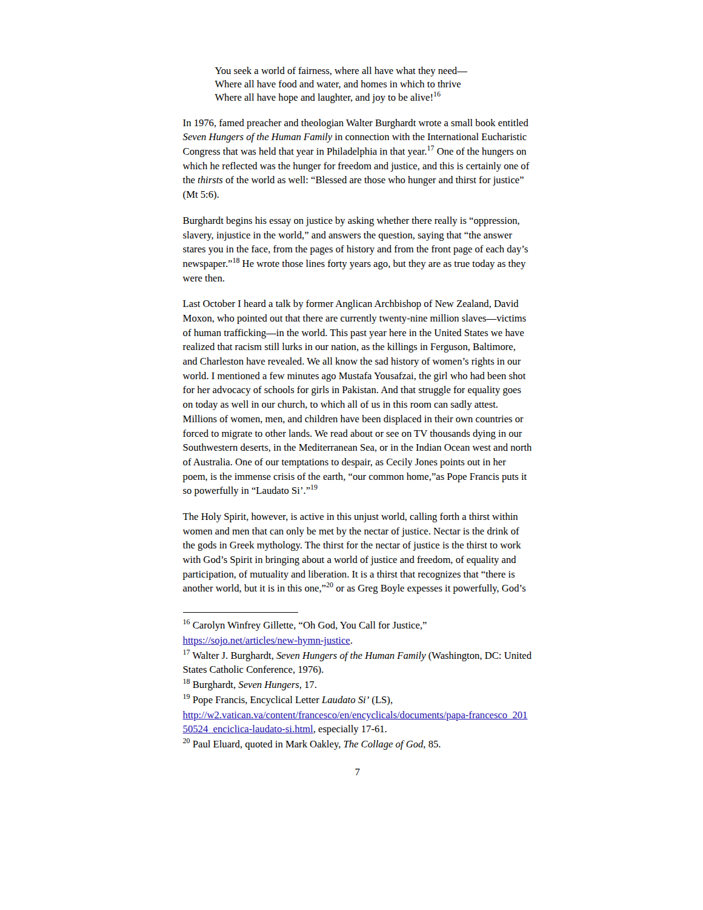You seek a world of fairness, where all have what they need—
Where all have food and water, and homes in which to thrive
Where all have hope and laughter, and joy to be alive!16
In 1976, famed preacher and theologian Walter Burghardt wrote a small book entitled Seven Hungers of the Human Family in connection with the International Eucharistic Congress that was held that year in Philadelphia in that year.17 One of the hungers on which he reflected was the hunger for freedom and justice, and this is certainly one of the thirsts of the world as well: “Blessed are those who hunger and thirst for justice” (Mt 5:6).
Burghardt begins his essay on justice by asking whether there really is “oppression, slavery, injustice in the world,” and answers the question, saying that “the answer stares you in the face, from the pages of history and from the front page of each day’s newspaper.”18 He wrote those lines forty years ago, but they are as true today as they were then.
Last October I heard a talk by former Anglican Archbishop of New Zealand, David Moxon, who pointed out that there are currently twenty-nine million slaves—victims of human trafficking—in the world. This past year here in the United States we have realized that racism still lurks in our nation, as the killings in Ferguson, Baltimore, and Charleston have revealed. We all know the sad history of women’s rights in our world. I mentioned a few minutes ago Mustafa Yousafzai, the girl who had been shot for her advocacy of schools for girls in Pakistan. And that struggle for equality goes on today as well in our church, to which all of us in this room can sadly attest. Millions of women, men, and children have been displaced in their own countries or forced to migrate to other lands. We read about or see on TV thousands dying in our Southwestern deserts, in the Mediterranean Sea, or in the Indian Ocean west and north of Australia. One of our temptations to despair, as Cecily Jones points out in her poem, is the immense crisis of the earth, “our common home,”as Pope Francis puts it so powerfully in “Laudato Si’.”19
The Holy Spirit, however, is active in this unjust world, calling forth a thirst within women and men that can only be met by the nectar of justice. Nectar is the drink of the gods in Greek mythology. The thirst for the nectar of justice is the thirst to work with God’s Spirit in bringing about a world of justice and freedom, of equality and participation, of mutuality and liberation. It is a thirst that recognizes that “there is another world, but it is in this one,”20 or as Greg Boyle expesses it powerfully, God’s
16 Carolyn Winfrey Gillette, “Oh God, You Call for Justice,”
https://sojo.net/articles/new-hymn-justice.
17 Walter J. Burghardt, Seven Hungers of the Human Family (Washington, DC: United States Catholic Conference, 1976).
18 Burghardt, Seven Hungers, 17.
19 Pope Francis, Encyclical Letter Laudato Si’ (LS),
http://w2.vatican.va/content/francesco/en/encyclicals/documents/papa-francesco_20150524_enciclica-laudato-si.html, especially 17-61.
20 Paul Eluard, quoted in Mark Oakley, The Collage of God, 85.
7